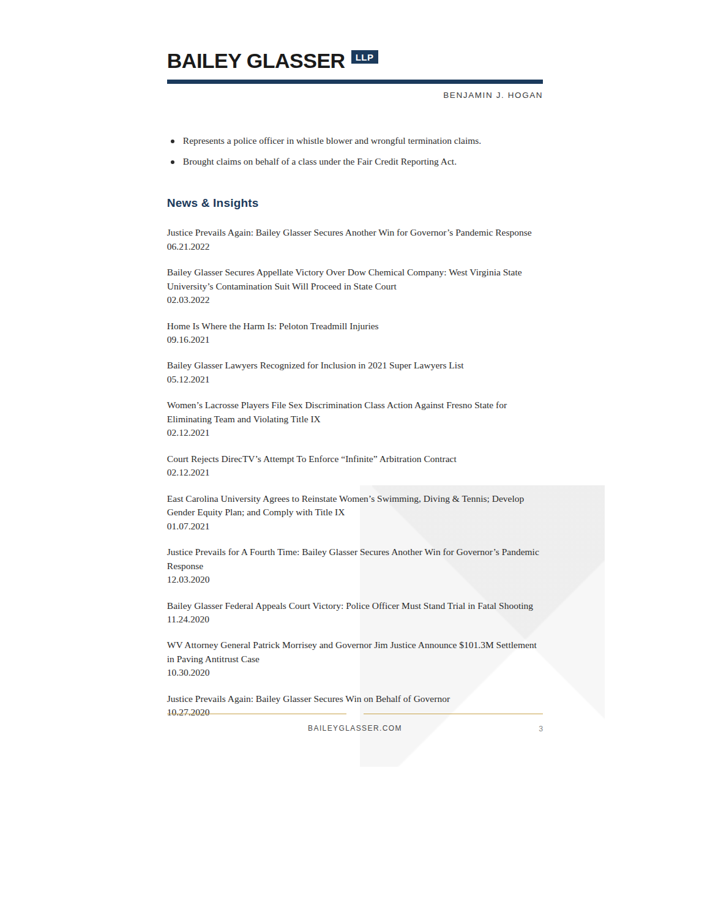BAILEY GLASSER LLP
BENJAMIN J. HOGAN
Represents a police officer in whistle blower and wrongful termination claims.
Brought claims on behalf of a class under the Fair Credit Reporting Act.
News & Insights
Justice Prevails Again: Bailey Glasser Secures Another Win for Governor’s Pandemic Response 06.21.2022
Bailey Glasser Secures Appellate Victory Over Dow Chemical Company: West Virginia State University’s Contamination Suit Will Proceed in State Court 02.03.2022
Home Is Where the Harm Is: Peloton Treadmill Injuries 09.16.2021
Bailey Glasser Lawyers Recognized for Inclusion in 2021 Super Lawyers List 05.12.2021
Women’s Lacrosse Players File Sex Discrimination Class Action Against Fresno State for Eliminating Team and Violating Title IX 02.12.2021
Court Rejects DirecTV’s Attempt To Enforce “Infinite” Arbitration Contract 02.12.2021
East Carolina University Agrees to Reinstate Women’s Swimming, Diving & Tennis; Develop Gender Equity Plan; and Comply with Title IX 01.07.2021
Justice Prevails for A Fourth Time: Bailey Glasser Secures Another Win for Governor’s Pandemic Response 12.03.2020
Bailey Glasser Federal Appeals Court Victory: Police Officer Must Stand Trial in Fatal Shooting 11.24.2020
WV Attorney General Patrick Morrisey and Governor Jim Justice Announce $101.3M Settlement in Paving Antitrust Case 10.30.2020
Justice Prevails Again: Bailey Glasser Secures Win on Behalf of Governor 10.27.2020
BAILEYGLASSER.COM
3